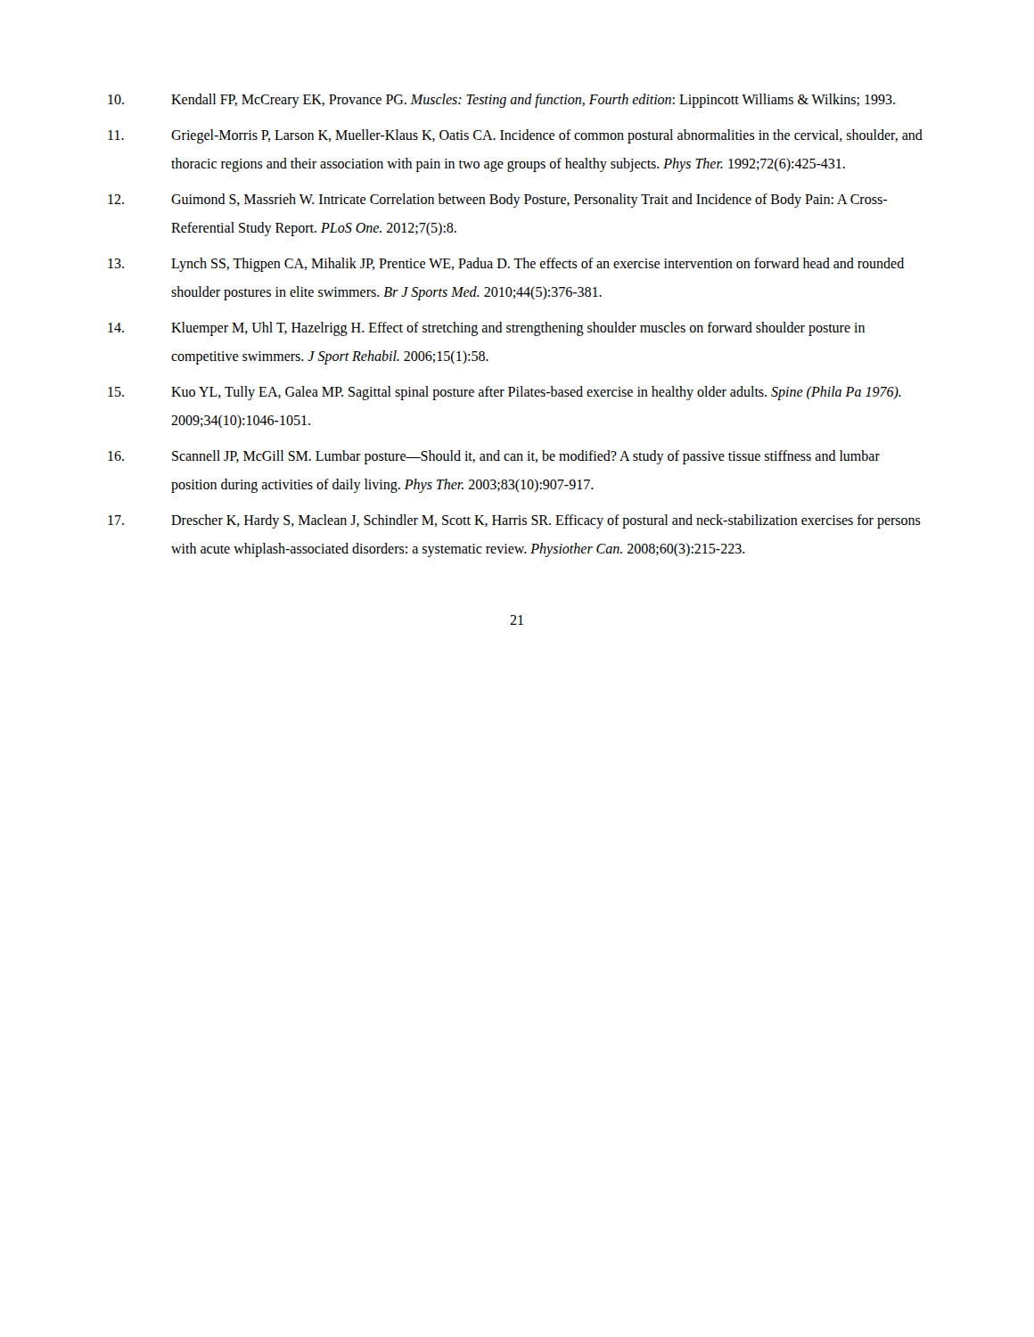10. Kendall FP, McCreary EK, Provance PG. Muscles: Testing and function, Fourth edition: Lippincott Williams & Wilkins; 1993.
11. Griegel-Morris P, Larson K, Mueller-Klaus K, Oatis CA. Incidence of common postural abnormalities in the cervical, shoulder, and thoracic regions and their association with pain in two age groups of healthy subjects. Phys Ther. 1992;72(6):425-431.
12. Guimond S, Massrieh W. Intricate Correlation between Body Posture, Personality Trait and Incidence of Body Pain: A Cross-Referential Study Report. PLoS One. 2012;7(5):8.
13. Lynch SS, Thigpen CA, Mihalik JP, Prentice WE, Padua D. The effects of an exercise intervention on forward head and rounded shoulder postures in elite swimmers. Br J Sports Med. 2010;44(5):376-381.
14. Kluemper M, Uhl T, Hazelrigg H. Effect of stretching and strengthening shoulder muscles on forward shoulder posture in competitive swimmers. J Sport Rehabil. 2006;15(1):58.
15. Kuo YL, Tully EA, Galea MP. Sagittal spinal posture after Pilates-based exercise in healthy older adults. Spine (Phila Pa 1976). 2009;34(10):1046-1051.
16. Scannell JP, McGill SM. Lumbar posture—Should it, and can it, be modified? A study of passive tissue stiffness and lumbar position during activities of daily living. Phys Ther. 2003;83(10):907-917.
17. Drescher K, Hardy S, Maclean J, Schindler M, Scott K, Harris SR. Efficacy of postural and neck-stabilization exercises for persons with acute whiplash-associated disorders: a systematic review. Physiother Can. 2008;60(3):215-223.
21